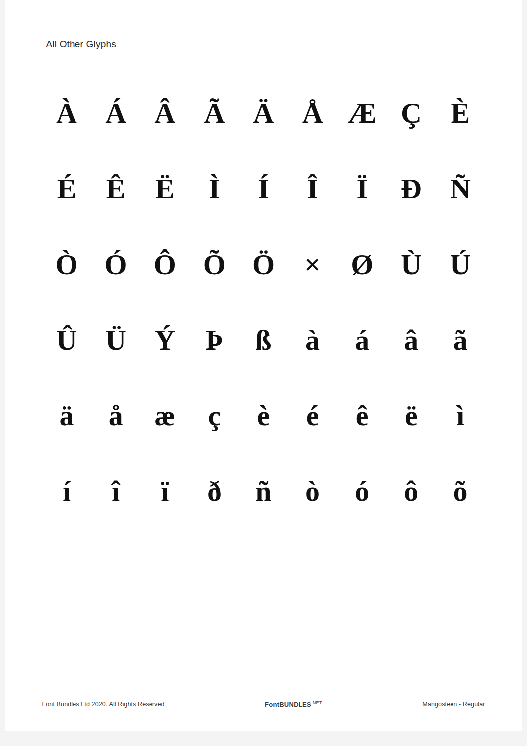All Other Glyphs
| À | Á | Â | Ã | Ä | Å | Æ | Ç | È |
| É | Ê | Ë | Ì | Í | Î | Ï | Ð | Ñ |
| Ò | Ó | Ô | Õ | Ö | × | Ø | Ù | Ú |
| Û | Ü | Ý | Þ | ß | à | á | â | ã |
| ä | å | æ | ç | è | é | ê | ë | ì |
| í | î | ï | ð | ñ | ò | ó | ô | õ |
Font Bundles Ltd 2020. All Rights Reserved
FontBUNDLES.NET
Mangosteen - Regular